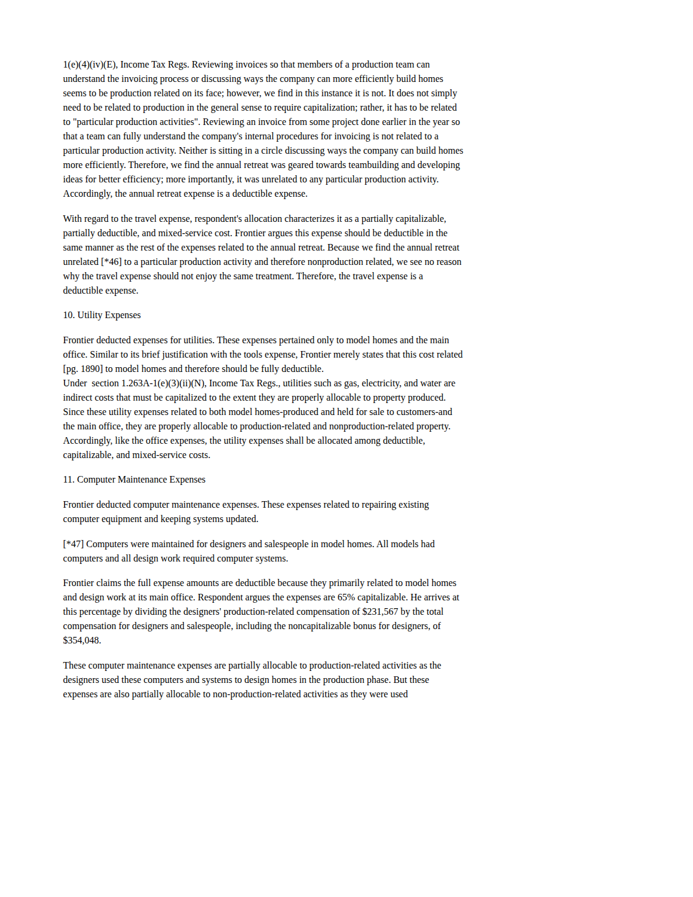1(e)(4)(iv)(E), Income Tax Regs. Reviewing invoices so that members of a production team can understand the invoicing process or discussing ways the company can more efficiently build homes seems to be production related on its face; however, we find in this instance it is not. It does not simply need to be related to production in the general sense to require capitalization; rather, it has to be related to "particular production activities". Reviewing an invoice from some project done earlier in the year so that a team can fully understand the company's internal procedures for invoicing is not related to a particular production activity. Neither is sitting in a circle discussing ways the company can build homes more efficiently. Therefore, we find the annual retreat was geared towards teambuilding and developing ideas for better efficiency; more importantly, it was unrelated to any particular production activity. Accordingly, the annual retreat expense is a deductible expense.
With regard to the travel expense, respondent's allocation characterizes it as a partially capitalizable, partially deductible, and mixed-service cost. Frontier argues this expense should be deductible in the same manner as the rest of the expenses related to the annual retreat. Because we find the annual retreat unrelated [*46] to a particular production activity and therefore nonproduction related, we see no reason why the travel expense should not enjoy the same treatment. Therefore, the travel expense is a deductible expense.
10. Utility Expenses
Frontier deducted expenses for utilities. These expenses pertained only to model homes and the main office. Similar to its brief justification with the tools expense, Frontier merely states that this cost related [pg. 1890] to model homes and therefore should be fully deductible.
Under section 1.263A-1(e)(3)(ii)(N), Income Tax Regs., utilities such as gas, electricity, and water are indirect costs that must be capitalized to the extent they are properly allocable to property produced. Since these utility expenses related to both model homes-produced and held for sale to customers-and the main office, they are properly allocable to production-related and nonproduction-related property. Accordingly, like the office expenses, the utility expenses shall be allocated among deductible, capitalizable, and mixed-service costs.
11. Computer Maintenance Expenses
Frontier deducted computer maintenance expenses. These expenses related to repairing existing computer equipment and keeping systems updated.
[*47] Computers were maintained for designers and salespeople in model homes. All models had computers and all design work required computer systems.
Frontier claims the full expense amounts are deductible because they primarily related to model homes and design work at its main office. Respondent argues the expenses are 65% capitalizable. He arrives at this percentage by dividing the designers' production-related compensation of $231,567 by the total compensation for designers and salespeople, including the noncapitalizable bonus for designers, of $354,048.
These computer maintenance expenses are partially allocable to production-related activities as the designers used these computers and systems to design homes in the production phase. But these expenses are also partially allocable to non-production-related activities as they were used